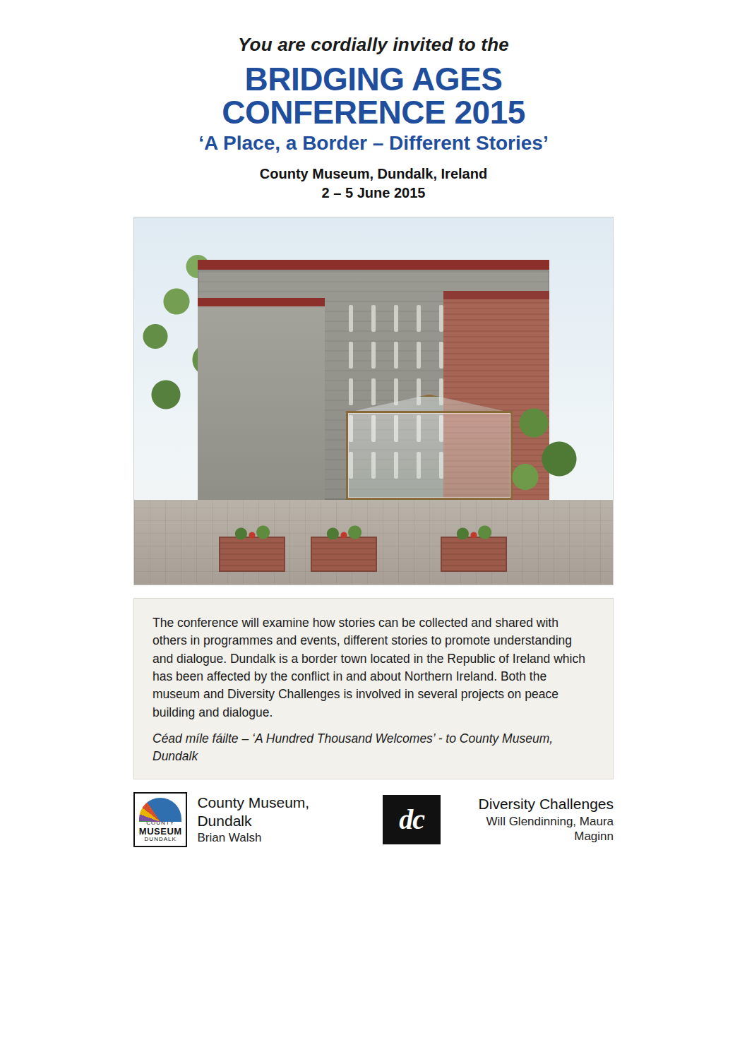You are cordially invited to the
BRIDGING AGES CONFERENCE 2015
‘A Place, a Border – Different Stories’
County Museum, Dundalk, Ireland
2 – 5 June 2015
The conference will examine how stories can be collected and shared with others in programmes and events, different stories to promote understanding and dialogue. Dundalk is a border town located in the Republic of Ireland which has been affected by the conflict in and about Northern Ireland. Both the museum and Diversity Challenges is involved in several projects on peace building and dialogue.
Céad míle fáilte – ‘A Hundred Thousand Welcomes’ - to County Museum, Dundalk
CountyMUSEUMDundalk
County Museum, Dundalk
Brian Walsh
dc
Diversity Challenges
Will Glendinning, Maura Maginn